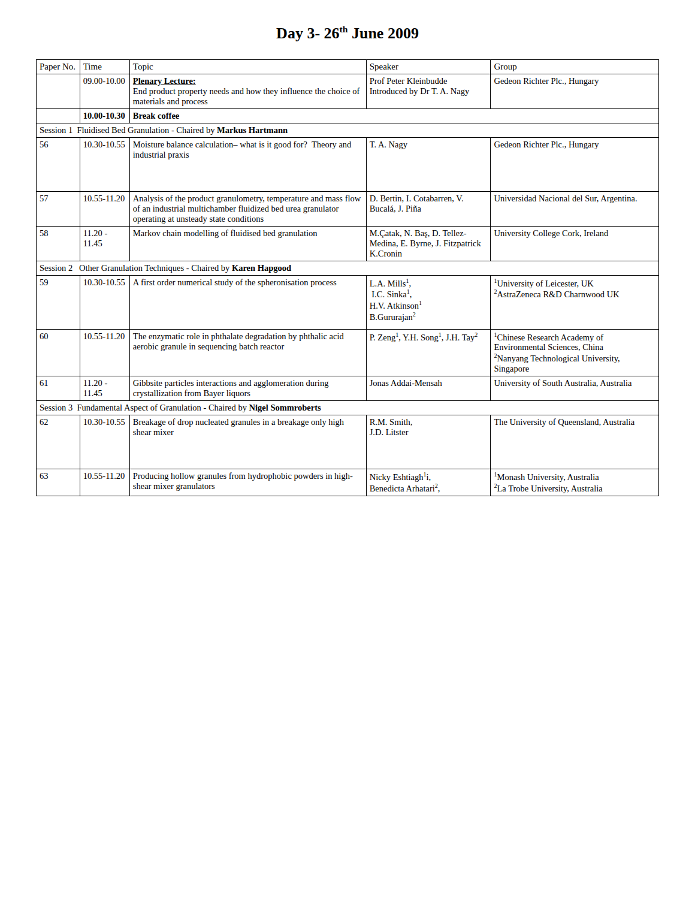Day 3- 26th June 2009
| Paper No. | Time | Topic | Speaker | Group |
| --- | --- | --- | --- | --- |
| | 09.00-10.00 | Plenary Lecture: End product property needs and how they influence the choice of materials and process | Prof Peter Kleinbudde Introduced by Dr T. A. Nagy | Gedeon Richter Plc., Hungary |
| | 10.00-10.30 | Break coffee |
| Session 1 Fluidised Bed Granulation - Chaired by Markus Hartmann |
| 56 | 10.30-10.55 | Moisture balance calculation– what is it good for? Theory and industrial praxis | T. A. Nagy | Gedeon Richter Plc., Hungary |
| 57 | 10.55-11.20 | Analysis of the product granulometry, temperature and mass flow of an industrial multichamber fluidized bed urea granulator operating at unsteady state conditions | D. Bertin, I. Cotabarren, V. Bucalá, J. Piña | Universidad Nacional del Sur, Argentina. |
| 58 | 11.20 - 11.45 | Markov chain modelling of fluidised bed granulation | M.Çatak, N. Baş, D. Tellez-Medina, E. Byrne, J. Fitzpatrick K.Cronin | University College Cork, Ireland |
| Session 2 Other Granulation Techniques - Chaired by Karen Hapgood |
| 59 | 10.30-10.55 | A first order numerical study of the spheronisation process | L.A. Mills 1 , I.C. Sinka 1 , H.V. Atkinson 1 B.Gururajan 2 | 1 University of Leicester, UK 2 AstraZeneca R&D Charnwood UK |
| 60 | 10.55-11.20 | The enzymatic role in phthalate degradation by phthalic acid aerobic granule in sequencing batch reactor | P. Zeng 1 , Y.H. Song 1 , J.H. Tay 2 | 1 Chinese Research Academy of Environmental Sciences, China 2 Nanyang Technological University, Singapore |
| 61 | 11.20 - 11.45 | Gibbsite particles interactions and agglomeration during crystallization from Bayer liquors | Jonas Addai-Mensah | University of South Australia, Australia |
| Session 3 Fundamental Aspect of Granulation - Chaired by Nigel Sommroberts |
| 62 | 10.30-10.55 | Breakage of drop nucleated granules in a breakage only high shear mixer | R.M. Smith, J.D. Litster | The University of Queensland, Australia |
| 63 | 10.55-11.20 | Producing hollow granules from hydrophobic powders in high-shear mixer granulators | Nicky Eshtiagh 1 i, Benedicta Arhatari 2 , | 1 Monash University, Australia 2 La Trobe University, Australia |